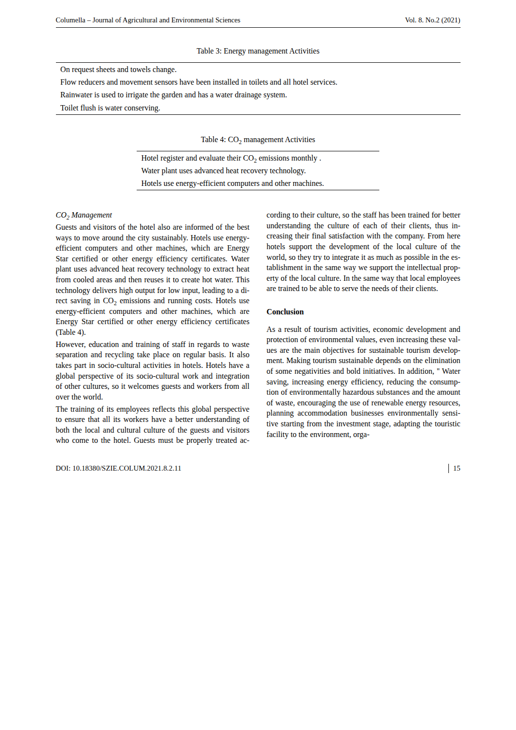Columella – Journal of Agricultural and Environmental Sciences Vol. 8. No.2 (2021)
Table 3: Energy management Activities
| On request sheets and towels change. |
| Flow reducers and movement sensors have been installed in toilets and all hotel services. |
| Rainwater is used to irrigate the garden and has a water drainage system. |
| Toilet flush is water conserving. |
Table 4: CO 2 management Activities
| Hotel register and evaluate their CO 2 emissions monthly . |
| Water plant uses advanced heat recovery technology. |
| Hotels use energy-efficient computers and other machines. |
CO2 Management
Guests and visitors of the hotel also are informed of the best ways to move around the city sustainably. Hotels use energy-efficient computers and other machines, which are Energy Star certified or other energy efficiency certificates. Water plant uses advanced heat recovery technology to extract heat from cooled areas and then reuses it to create hot water. This technology delivers high output for low input, leading to a direct saving in CO2 emissions and running costs. Hotels use energy-efficient computers and other machines, which are Energy Star certified or other energy efficiency certificates (Table 4).
However, education and training of staff in regards to waste separation and recycling take place on regular basis. It also takes part in socio-cultural activities in hotels. Hotels have a global perspective of its socio-cultural work and integration of other cultures, so it welcomes guests and workers from all over the world.
The training of its employees reflects this global perspective to ensure that all its workers have a better understanding of both the local and cultural culture of the guests and visitors who come to the hotel. Guests must be properly treated according to their culture, so the staff has been trained for better understanding the culture of each of their clients, thus increasing their final satisfaction with the company. From here hotels support the development of the local culture of the world, so they try to integrate it as much as possible in the establishment in the same way we support the intellectual property of the local culture. In the same way that local employees are trained to be able to serve the needs of their clients.
Conclusion
As a result of tourism activities, economic development and protection of environmental values, even increasing these values are the main objectives for sustainable tourism development. Making tourism sustainable depends on the elimination of some negativities and bold initiatives. In addition, '' Water saving, increasing energy efficiency, reducing the consumption of environmentally hazardous substances and the amount of waste, encouraging the use of renewable energy resources, planning accommodation businesses environmentally sensitive starting from the investment stage, adapting the touristic facility to the environment, orga-
DOI: 10.18380/SZIE.COLUM.2021.8.2.11 15